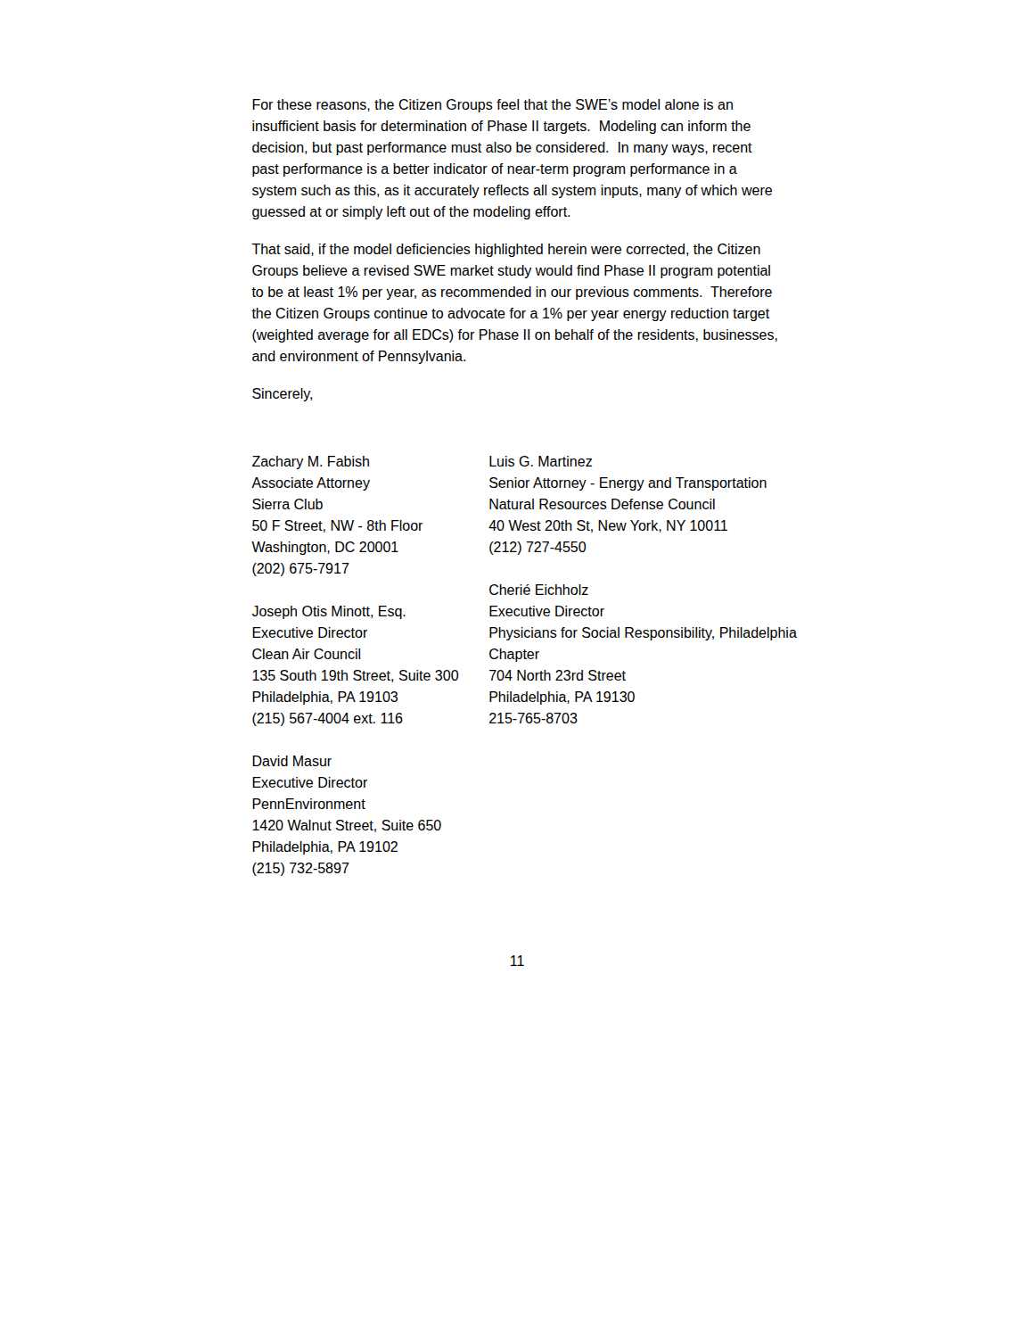For these reasons, the Citizen Groups feel that the SWE’s model alone is an insufficient basis for determination of Phase II targets. Modeling can inform the decision, but past performance must also be considered. In many ways, recent past performance is a better indicator of near-term program performance in a system such as this, as it accurately reflects all system inputs, many of which were guessed at or simply left out of the modeling effort.
That said, if the model deficiencies highlighted herein were corrected, the Citizen Groups believe a revised SWE market study would find Phase II program potential to be at least 1% per year, as recommended in our previous comments. Therefore the Citizen Groups continue to advocate for a 1% per year energy reduction target (weighted average for all EDCs) for Phase II on behalf of the residents, businesses, and environment of Pennsylvania.
Sincerely,
Zachary M. Fabish
Associate Attorney
Sierra Club
50 F Street, NW - 8th Floor
Washington, DC 20001
(202) 675-7917
Joseph Otis Minott, Esq.
Executive Director
Clean Air Council
135 South 19th Street, Suite 300
Philadelphia, PA 19103
(215) 567-4004 ext. 116
David Masur
Executive Director
PennEnvironment
1420 Walnut Street, Suite 650
Philadelphia, PA 19102
(215) 732-5897
Luis G. Martinez
Senior Attorney - Energy and Transportation
Natural Resources Defense Council
40 West 20th St, New York, NY 10011
(212) 727-4550
Cherié Eichholz
Executive Director
Physicians for Social Responsibility, Philadelphia
Chapter
704 North 23rd Street
Philadelphia, PA 19130
215-765-8703
11